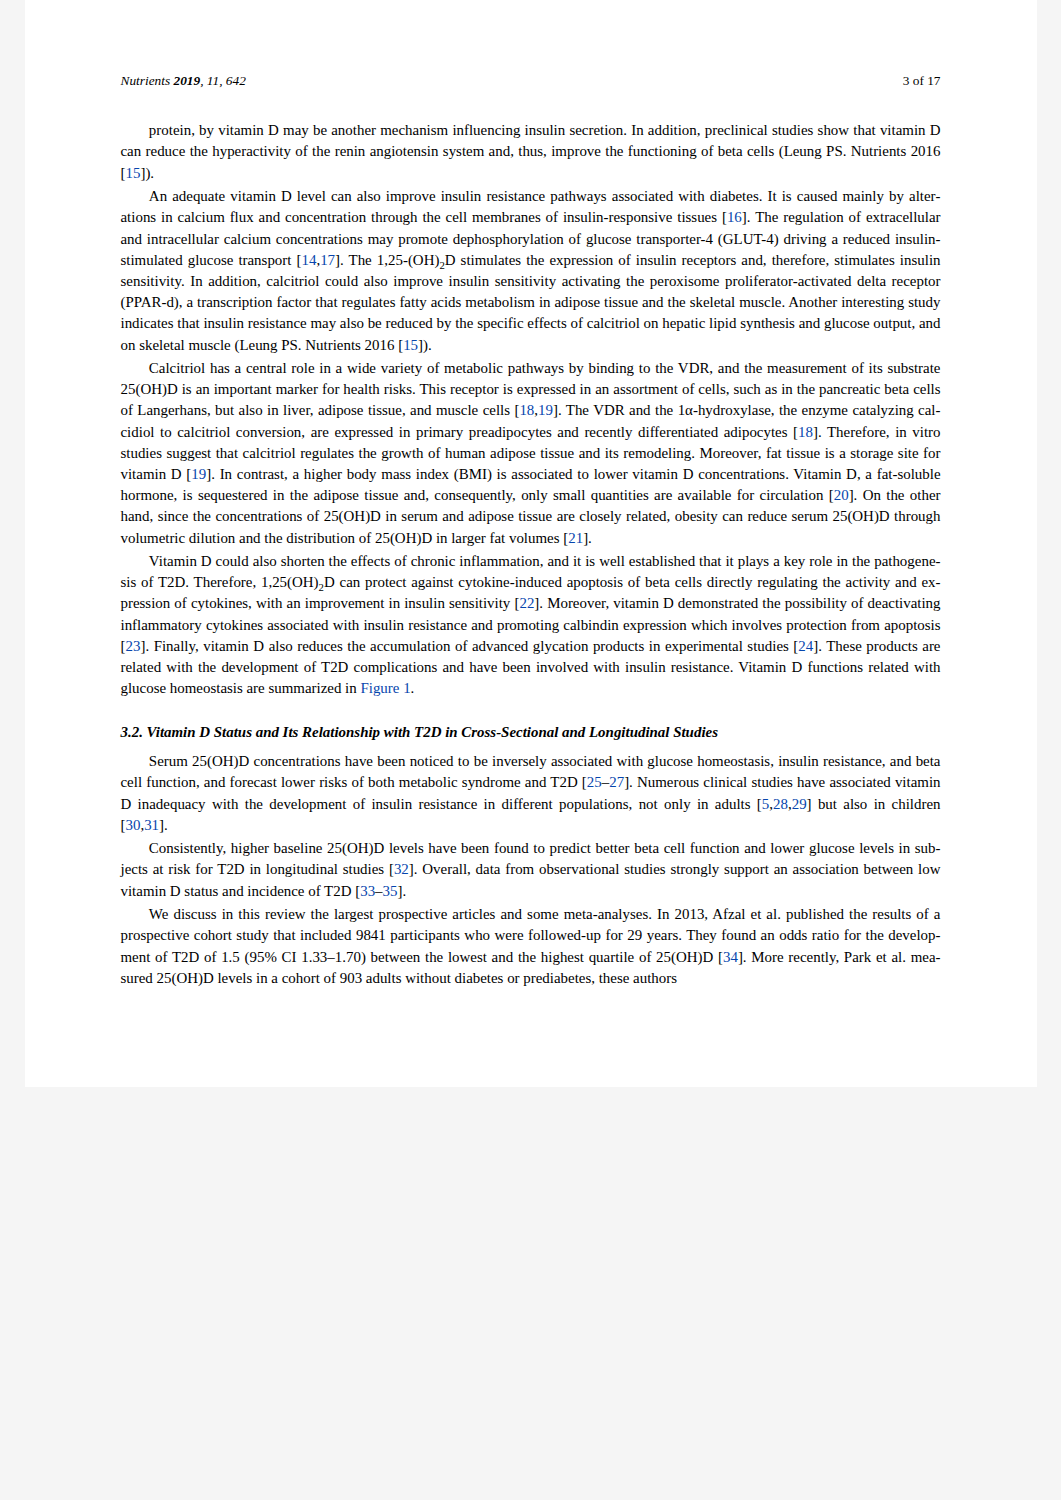Nutrients 2019, 11, 642 3 of 17
protein, by vitamin D may be another mechanism influencing insulin secretion. In addition, preclinical studies show that vitamin D can reduce the hyperactivity of the renin angiotensin system and, thus, improve the functioning of beta cells (Leung PS. Nutrients 2016 [15]).
An adequate vitamin D level can also improve insulin resistance pathways associated with diabetes. It is caused mainly by alterations in calcium flux and concentration through the cell membranes of insulin-responsive tissues [16]. The regulation of extracellular and intracellular calcium concentrations may promote dephosphorylation of glucose transporter-4 (GLUT-4) driving a reduced insulin-stimulated glucose transport [14,17]. The 1,25-(OH)2D stimulates the expression of insulin receptors and, therefore, stimulates insulin sensitivity. In addition, calcitriol could also improve insulin sensitivity activating the peroxisome proliferator-activated delta receptor (PPAR-d), a transcription factor that regulates fatty acids metabolism in adipose tissue and the skeletal muscle. Another interesting study indicates that insulin resistance may also be reduced by the specific effects of calcitriol on hepatic lipid synthesis and glucose output, and on skeletal muscle (Leung PS. Nutrients 2016 [15]).
Calcitriol has a central role in a wide variety of metabolic pathways by binding to the VDR, and the measurement of its substrate 25(OH)D is an important marker for health risks. This receptor is expressed in an assortment of cells, such as in the pancreatic beta cells of Langerhans, but also in liver, adipose tissue, and muscle cells [18,19]. The VDR and the 1α-hydroxylase, the enzyme catalyzing calcidiol to calcitriol conversion, are expressed in primary preadipocytes and recently differentiated adipocytes [18]. Therefore, in vitro studies suggest that calcitriol regulates the growth of human adipose tissue and its remodeling. Moreover, fat tissue is a storage site for vitamin D [19]. In contrast, a higher body mass index (BMI) is associated to lower vitamin D concentrations. Vitamin D, a fat-soluble hormone, is sequestered in the adipose tissue and, consequently, only small quantities are available for circulation [20]. On the other hand, since the concentrations of 25(OH)D in serum and adipose tissue are closely related, obesity can reduce serum 25(OH)D through volumetric dilution and the distribution of 25(OH)D in larger fat volumes [21].
Vitamin D could also shorten the effects of chronic inflammation, and it is well established that it plays a key role in the pathogenesis of T2D. Therefore, 1,25(OH)2D can protect against cytokine-induced apoptosis of beta cells directly regulating the activity and expression of cytokines, with an improvement in insulin sensitivity [22]. Moreover, vitamin D demonstrated the possibility of deactivating inflammatory cytokines associated with insulin resistance and promoting calbindin expression which involves protection from apoptosis [23]. Finally, vitamin D also reduces the accumulation of advanced glycation products in experimental studies [24]. These products are related with the development of T2D complications and have been involved with insulin resistance. Vitamin D functions related with glucose homeostasis are summarized in Figure 1.
3.2. Vitamin D Status and Its Relationship with T2D in Cross-Sectional and Longitudinal Studies
Serum 25(OH)D concentrations have been noticed to be inversely associated with glucose homeostasis, insulin resistance, and beta cell function, and forecast lower risks of both metabolic syndrome and T2D [25–27]. Numerous clinical studies have associated vitamin D inadequacy with the development of insulin resistance in different populations, not only in adults [5,28,29] but also in children [30,31].
Consistently, higher baseline 25(OH)D levels have been found to predict better beta cell function and lower glucose levels in subjects at risk for T2D in longitudinal studies [32]. Overall, data from observational studies strongly support an association between low vitamin D status and incidence of T2D [33–35].
We discuss in this review the largest prospective articles and some meta-analyses. In 2013, Afzal et al. published the results of a prospective cohort study that included 9841 participants who were followed-up for 29 years. They found an odds ratio for the development of T2D of 1.5 (95% CI 1.33–1.70) between the lowest and the highest quartile of 25(OH)D [34]. More recently, Park et al. measured 25(OH)D levels in a cohort of 903 adults without diabetes or prediabetes, these authors